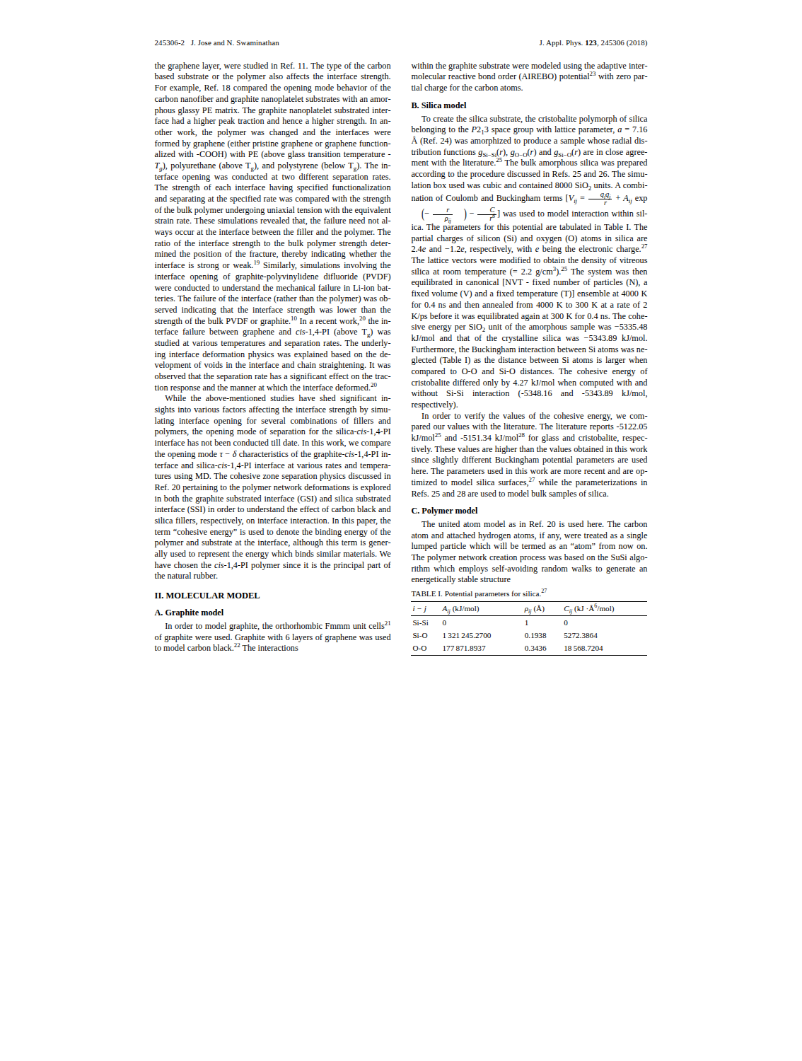245306-2 J. Jose and N. Swaminathan
J. Appl. Phys. 123, 245306 (2018)
the graphene layer, were studied in Ref. 11. The type of the carbon based substrate or the polymer also affects the interface strength. For example, Ref. 18 compared the opening mode behavior of the carbon nanofiber and graphite nanoplatelet substrates with an amorphous glassy PE matrix. The graphite nanoplatelet substrated interface had a higher peak traction and hence a higher strength. In another work, the polymer was changed and the interfaces were formed by graphene (either pristine graphene or graphene functionalized with -COOH) with PE (above glass transition temperature - Tg), polyurethane (above Tg), and polystyrene (below Tg). The interface opening was conducted at two different separation rates. The strength of each interface having specified functionalization and separating at the specified rate was compared with the strength of the bulk polymer undergoing uniaxial tension with the equivalent strain rate. These simulations revealed that, the failure need not always occur at the interface between the filler and the polymer. The ratio of the interface strength to the bulk polymer strength determined the position of the fracture, thereby indicating whether the interface is strong or weak.19 Similarly, simulations involving the interface opening of graphite-polyvinylidene difluoride (PVDF) were conducted to understand the mechanical failure in Li-ion batteries. The failure of the interface (rather than the polymer) was observed indicating that the interface strength was lower than the strength of the bulk PVDF or graphite.10 In a recent work,20 the interface failure between graphene and cis-1,4-PI (above Tg) was studied at various temperatures and separation rates. The underlying interface deformation physics was explained based on the development of voids in the interface and chain straightening. It was observed that the separation rate has a significant effect on the traction response and the manner at which the interface deformed.20
While the above-mentioned studies have shed significant insights into various factors affecting the interface strength by simulating interface opening for several combinations of fillers and polymers, the opening mode of separation for the silica-cis-1,4-PI interface has not been conducted till date. In this work, we compare the opening mode τ − δ characteristics of the graphite-cis-1,4-PI interface and silica-cis-1,4-PI interface at various rates and temperatures using MD. The cohesive zone separation physics discussed in Ref. 20 pertaining to the polymer network deformations is explored in both the graphite substrated interface (GSI) and silica substrated interface (SSI) in order to understand the effect of carbon black and silica fillers, respectively, on interface interaction. In this paper, the term “cohesive energy” is used to denote the binding energy of the polymer and substrate at the interface, although this term is generally used to represent the energy which binds similar materials. We have chosen the cis-1,4-PI polymer since it is the principal part of the natural rubber.
II. MOLECULAR MODEL
A. Graphite model
In order to model graphite, the orthorhombic Fmmm unit cells21 of graphite were used. Graphite with 6 layers of graphene was used to model carbon black.22 The interactions
within the graphite substrate were modeled using the adaptive intermolecular reactive bond order (AIREBO) potential23 with zero partial charge for the carbon atoms.
B. Silica model
To create the silica substrate, the cristobalite polymorph of silica belonging to the P213 space group with lattice parameter, a = 7.16 Å (Ref. 24) was amorphized to produce a sample whose radial distribution functions gSi−Si(r), gO−O(r) and gSi−O(r) are in close agreement with the literature.25 The bulk amorphous silica was prepared according to the procedure discussed in Refs. 25 and 26. The simulation box used was cubic and contained 8000 SiO2 units. A combination of Coulomb and Buckingham terms [Vij = qiqj r + Aij exp (− rρij) − Cr6] was used to model interaction within silica. The parameters for this potential are tabulated in Table I. The partial charges of silicon (Si) and oxygen (O) atoms in silica are 2.4e and −1.2e, respectively, with e being the electronic charge.27 The lattice vectors were modified to obtain the density of vitreous silica at room temperature (= 2.2 g/cm3).25 The system was then equilibrated in canonical [NVT - fixed number of particles (N), a fixed volume (V) and a fixed temperature (T)] ensemble at 4000 K for 0.4 ns and then annealed from 4000 K to 300 K at a rate of 2 K/ps before it was equilibrated again at 300 K for 0.4 ns. The cohesive energy per SiO2 unit of the amorphous sample was −5335.48 kJ/mol and that of the crystalline silica was −5343.89 kJ/mol. Furthermore, the Buckingham interaction between Si atoms was neglected (Table I) as the distance between Si atoms is larger when compared to O-O and Si-O distances. The cohesive energy of cristobalite differed only by 4.27 kJ/mol when computed with and without Si-Si interaction (-5348.16 and -5343.89 kJ/mol, respectively).
In order to verify the values of the cohesive energy, we compared our values with the literature. The literature reports -5122.05 kJ/mol25 and -5151.34 kJ/mol28 for glass and cristobalite, respectively. These values are higher than the values obtained in this work since slightly different Buckingham potential parameters are used here. The parameters used in this work are more recent and are optimized to model silica surfaces,27 while the parameterizations in Refs. 25 and 28 are used to model bulk samples of silica.
C. Polymer model
The united atom model as in Ref. 20 is used here. The carbon atom and attached hydrogen atoms, if any, were treated as a single lumped particle which will be termed as an “atom” from now on. The polymer network creation process was based on the SuSi algorithm which employs self-avoiding random walks to generate an energetically stable structure
TABLE I. Potential parameters for silica. 27
| i − j | A ij (kJ/mol) | ρ ij (Å) | C ij (kJ ·Å 6 /mol) |
| --- | --- | --- | --- |
| Si-Si | 0 | 1 | 0 |
| Si-O | 1 321 245.2700 | 0.1938 | 5272.3864 |
| O-O | 177 871.8937 | 0.3436 | 18 568.7204 |